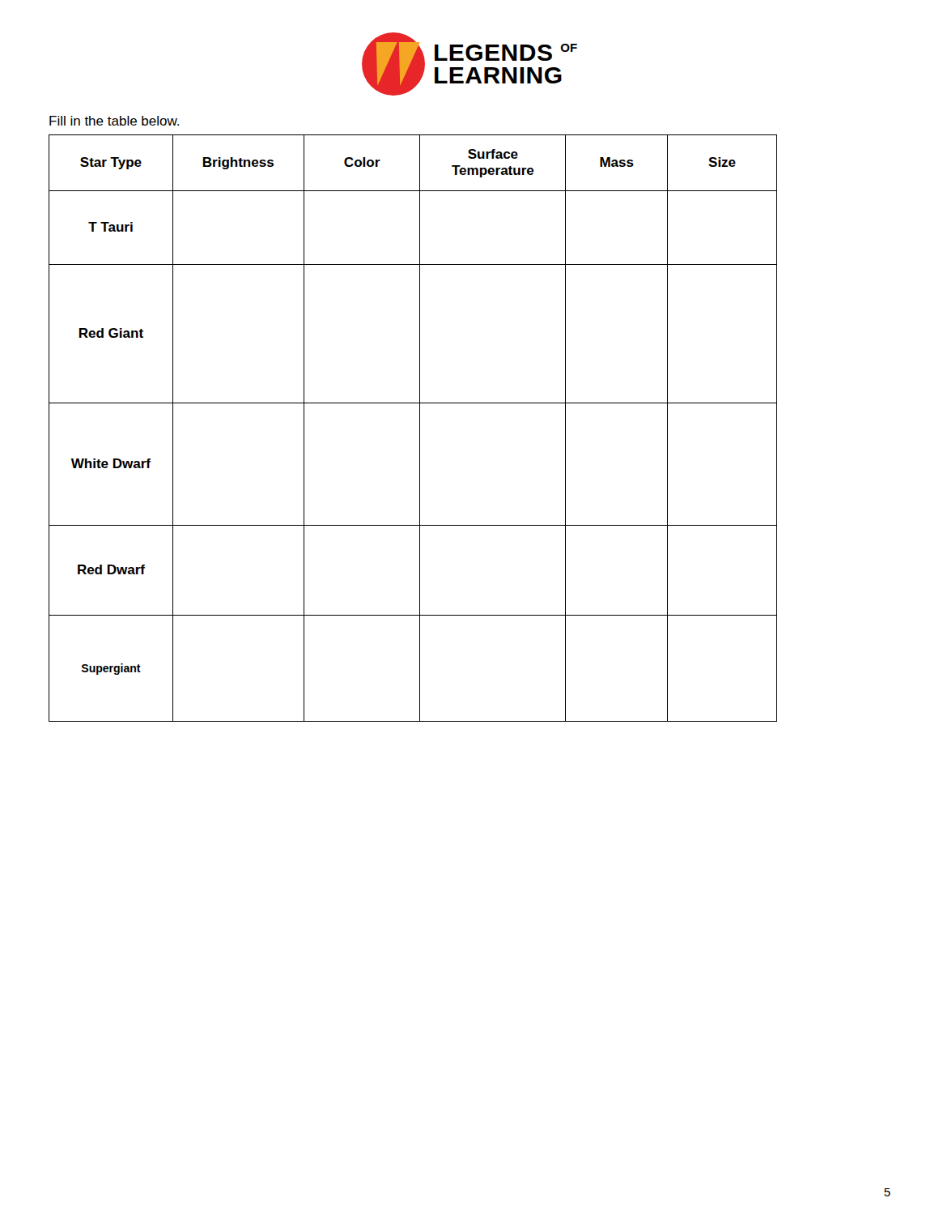LEGENDS OF
LEARNING
Fill in the table below.
| Star Type | Brightness | Color | Surface Temperature | Mass | Size |
| --- | --- | --- | --- | --- | --- |
| T Tauri | | | | | |
| Red Giant | | | | | |
| White Dwarf | | | | | |
| Red Dwarf | | | | | |
| Supergiant | | | | | |
5